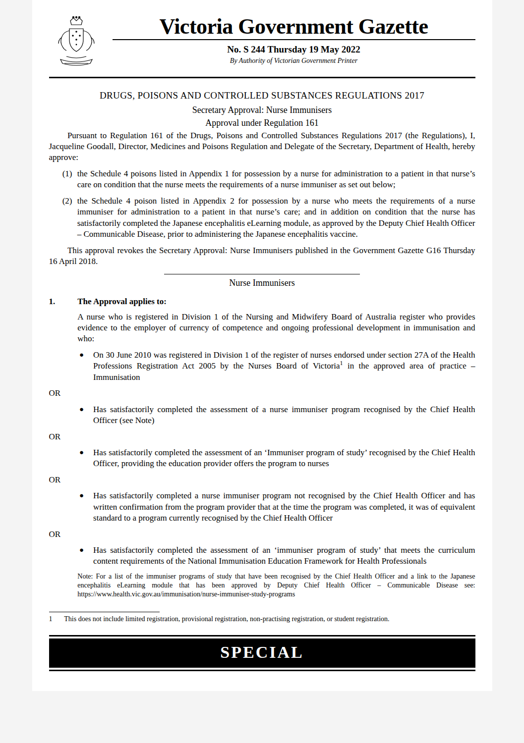Victoria Government Gazette
No. S 244 Thursday 19 May 2022
By Authority of Victorian Government Printer
DRUGS, POISONS AND CONTROLLED SUBSTANCES REGULATIONS 2017
Secretary Approval: Nurse Immunisers
Approval under Regulation 161
Pursuant to Regulation 161 of the Drugs, Poisons and Controlled Substances Regulations 2017 (the Regulations), I, Jacqueline Goodall, Director, Medicines and Poisons Regulation and Delegate of the Secretary, Department of Health, hereby approve:
(1) the Schedule 4 poisons listed in Appendix 1 for possession by a nurse for administration to a patient in that nurse’s care on condition that the nurse meets the requirements of a nurse immuniser as set out below;
(2) the Schedule 4 poison listed in Appendix 2 for possession by a nurse who meets the requirements of a nurse immuniser for administration to a patient in that nurse’s care; and in addition on condition that the nurse has satisfactorily completed the Japanese encephalitis eLearning module, as approved by the Deputy Chief Health Officer – Communicable Disease, prior to administering the Japanese encephalitis vaccine.
This approval revokes the Secretary Approval: Nurse Immunisers published in the Government Gazette G16 Thursday 16 April 2018.
Nurse Immunisers
1.
The Approval applies to:
A nurse who is registered in Division 1 of the Nursing and Midwifery Board of Australia register who provides evidence to the employer of currency of competence and ongoing professional development in immunisation and who:
● On 30 June 2010 was registered in Division 1 of the register of nurses endorsed under section 27A of the Health Professions Registration Act 2005 by the Nurses Board of Victoria1 in the approved area of practice – Immunisation
OR
● Has satisfactorily completed the assessment of a nurse immuniser program recognised by the Chief Health Officer (see Note)
OR
● Has satisfactorily completed the assessment of an ‘Immuniser program of study’ recognised by the Chief Health Officer, providing the education provider offers the program to nurses
OR
● Has satisfactorily completed a nurse immuniser program not recognised by the Chief Health Officer and has written confirmation from the program provider that at the time the program was completed, it was of equivalent standard to a program currently recognised by the Chief Health Officer
OR
● Has satisfactorily completed the assessment of an ‘immuniser program of study’ that meets the curriculum content requirements of the National Immunisation Education Framework for Health Professionals
Note: For a list of the immuniser programs of study that have been recognised by the Chief Health Officer and a link to the Japanese encephalitis eLearning module that has been approved by Deputy Chief Health Officer – Communicable Disease see: https://www.health.vic.gov.au/immunisation/nurse-immuniser-study-programs
1
This does not include limited registration, provisional registration, non-practising registration, or student registration.
SPECIAL